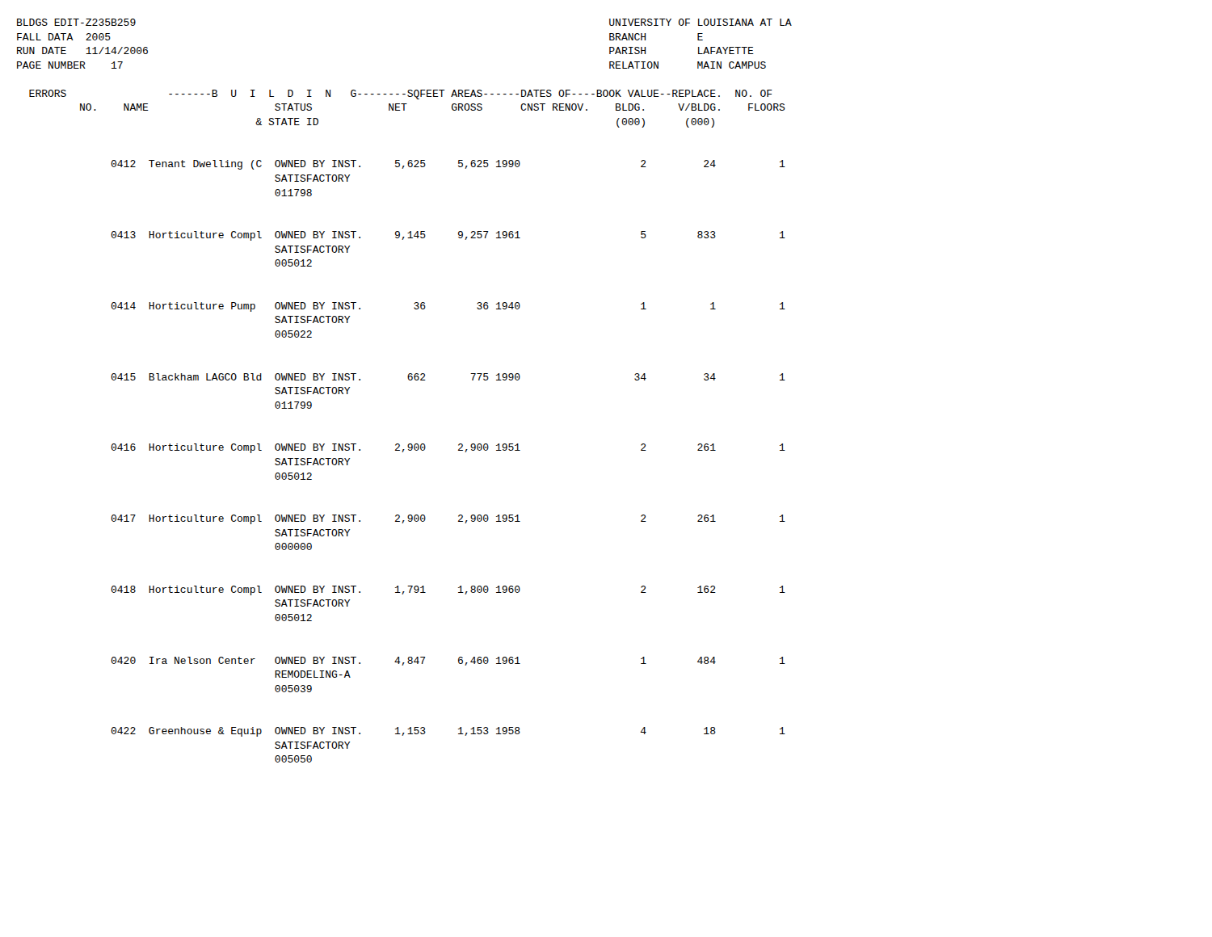BLDGS EDIT-Z235B259                                                                           UNIVERSITY OF LOUISIANA AT LA
FALL DATA  2005                                                                               BRANCH        E
RUN DATE   11/14/2006                                                                         PARISH        LAFAYETTE
PAGE NUMBER    17                                                                             RELATION      MAIN CAMPUS

  ERRORS                -------B  U  I  L  D  I  N   G--------SQFEET AREAS------DATES OF----BOOK VALUE--REPLACE.  NO. OF
          NO.    NAME                    STATUS            NET       GROSS      CNST RENOV.    BLDG.     V/BLDG.    FLOORS
                                      & STATE ID                                               (000)      (000)


               0412  Tenant Dwelling (C  OWNED BY INST.     5,625     5,625 1990                   2         24          1
                                         SATISFACTORY
                                         011798


               0413  Horticulture Compl  OWNED BY INST.     9,145     9,257 1961                   5        833          1
                                         SATISFACTORY
                                         005012


               0414  Horticulture Pump   OWNED BY INST.        36        36 1940                   1          1          1
                                         SATISFACTORY
                                         005022


               0415  Blackham LAGCO Bld  OWNED BY INST.       662       775 1990                  34         34          1
                                         SATISFACTORY
                                         011799


               0416  Horticulture Compl  OWNED BY INST.     2,900     2,900 1951                   2        261          1
                                         SATISFACTORY
                                         005012


               0417  Horticulture Compl  OWNED BY INST.     2,900     2,900 1951                   2        261          1
                                         SATISFACTORY
                                         000000


               0418  Horticulture Compl  OWNED BY INST.     1,791     1,800 1960                   2        162          1
                                         SATISFACTORY
                                         005012


               0420  Ira Nelson Center   OWNED BY INST.     4,847     6,460 1961                   1        484          1
                                         REMODELING-A
                                         005039


               0422  Greenhouse & Equip  OWNED BY INST.     1,153     1,153 1958                   4         18          1
                                         SATISFACTORY
                                         005050